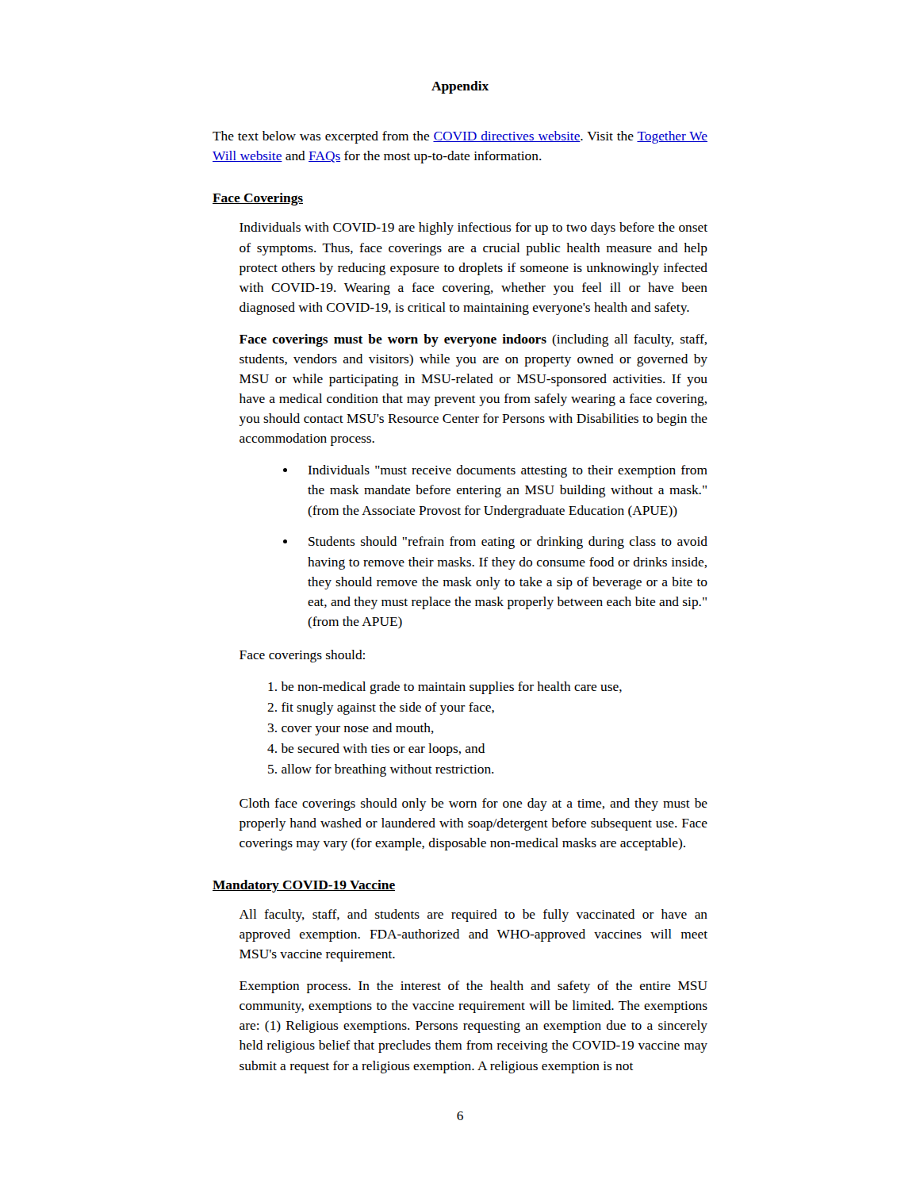Appendix
The text below was excerpted from the COVID directives website. Visit the Together We Will website and FAQs for the most up-to-date information.
Face Coverings
Individuals with COVID-19 are highly infectious for up to two days before the onset of symptoms. Thus, face coverings are a crucial public health measure and help protect others by reducing exposure to droplets if someone is unknowingly infected with COVID-19. Wearing a face covering, whether you feel ill or have been diagnosed with COVID-19, is critical to maintaining everyone's health and safety.
Face coverings must be worn by everyone indoors (including all faculty, staff, students, vendors and visitors) while you are on property owned or governed by MSU or while participating in MSU-related or MSU-sponsored activities. If you have a medical condition that may prevent you from safely wearing a face covering, you should contact MSU's Resource Center for Persons with Disabilities to begin the accommodation process.
Individuals "must receive documents attesting to their exemption from the mask mandate before entering an MSU building without a mask." (from the Associate Provost for Undergraduate Education (APUE))
Students should "refrain from eating or drinking during class to avoid having to remove their masks. If they do consume food or drinks inside, they should remove the mask only to take a sip of beverage or a bite to eat, and they must replace the mask properly between each bite and sip." (from the APUE)
Face coverings should:
be non-medical grade to maintain supplies for health care use,
fit snugly against the side of your face,
cover your nose and mouth,
be secured with ties or ear loops, and
allow for breathing without restriction.
Cloth face coverings should only be worn for one day at a time, and they must be properly hand washed or laundered with soap/detergent before subsequent use. Face coverings may vary (for example, disposable non-medical masks are acceptable).
Mandatory COVID-19 Vaccine
All faculty, staff, and students are required to be fully vaccinated or have an approved exemption. FDA-authorized and WHO-approved vaccines will meet MSU's vaccine requirement.
Exemption process. In the interest of the health and safety of the entire MSU community, exemptions to the vaccine requirement will be limited. The exemptions are: (1) Religious exemptions. Persons requesting an exemption due to a sincerely held religious belief that precludes them from receiving the COVID-19 vaccine may submit a request for a religious exemption. A religious exemption is not
6